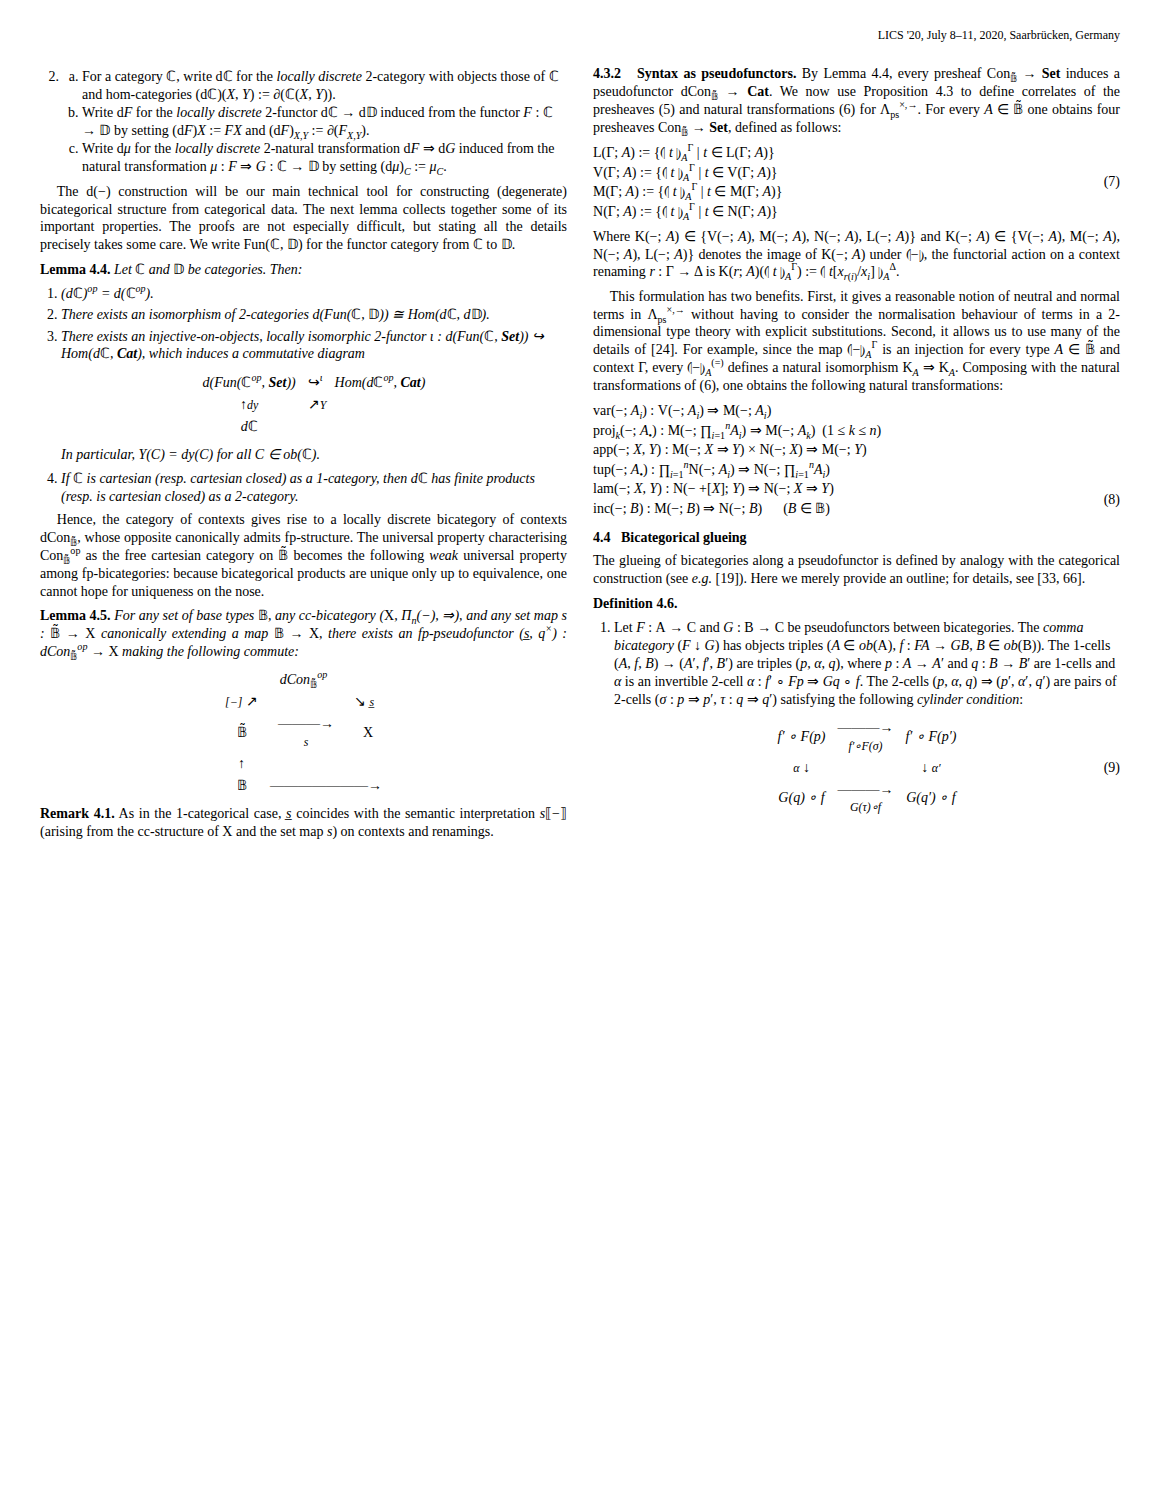LICS '20, July 8–11, 2020, Saarbrücken, Germany
For a category ℂ, write dℂ for the locally discrete 2-category with objects those of ℂ and hom-categories (dℂ)(X, Y) := ∂(ℂ(X, Y)).
Write dF for the locally discrete 2-functor dℂ → d𝔻 induced from the functor F : ℂ → 𝔻 by setting (dF)X := FX and (dF)X,Y := ∂(FX,Y).
Write dμ for the locally discrete 2-natural transformation dF ⇒ dG induced from the natural transformation μ : F ⇒ G : ℂ → 𝔻 by setting (dμ)C := μC.
The d(−) construction will be our main technical tool for constructing (degenerate) bicategorical structure from categorical data. The next lemma collects together some of its important properties. The proofs are not especially difficult, but stating all the details precisely takes some care. We write Fun(ℂ, 𝔻) for the functor category from ℂ to 𝔻.
Lemma 4.4. Let ℂ and 𝔻 be categories. Then:
(dℂ)op = d(ℂop).
There exists an isomorphism of 2-categories d(Fun(ℂ, 𝔻)) ≅ Hom(dℂ, d𝔻).
There exists an injective-on-objects, locally isomorphic 2-functor ι : d(Fun(ℂ, Set)) ↪ Hom(dℂ, Cat), which induces a commutative diagram
| d(Fun( ℂ op , Set )) | ↪ ι | Hom(d ℂ op , Cat ) |
| ↑ dy | ↗ Y |
| d ℂ | | |
In particular, Y(C) = dy(C) for all C ∈ ob(ℂ).
If ℂ is cartesian (resp. cartesian closed) as a 1-category, then dℂ has finite products (resp. is cartesian closed) as a 2-category.
Hence, the category of contexts gives rise to a locally discrete bicategory of contexts dCon𝔹̃, whose opposite canonically admits fp-structure. The universal property characterising Con𝔹̃op as the free cartesian category on 𝔹̃ becomes the following weak universal property among fp-bicategories: because bicategorical products are unique only up to equivalence, one cannot hope for uniqueness on the nose.
Lemma 4.5. For any set of base types 𝔹, any cc-bicategory (X, Πn(−), ⇒), and any set map s : 𝔹̃ → X canonically extending a map 𝔹 → X, there exists an fp-pseudofunctor (s̲, q×) : dCon𝔹̃op → X making the following commute:
| dCon 𝔹̃ op |
| [−] ↗ | | ↘ s̲ |
| 𝔹̃ | ———→ s | X |
| ↑ | | |
| 𝔹 | ———————→ |
Remark 4.1. As in the 1-categorical case, s̲ coincides with the semantic interpretation s⟦−⟧ (arising from the cc-structure of X and the set map s) on contexts and renamings.
4.3.2 Syntax as pseudofunctors. By Lemma 4.4, every presheaf Con𝔹̃ → Set induces a pseudofunctor dCon𝔹̃ → Cat. We now use Proposition 4.3 to define correlates of the presheaves (5) and natural transformations (6) for Λps×,→. For every A ∈ 𝔹̃ one obtains four presheaves Con𝔹̃ → Set, defined as follows:
L(Γ; A) := {⦇ t ⦈AΓ | t ∈ L(Γ; A)}
V(Γ; A) := {⦇ t ⦈AΓ | t ∈ V(Γ; A)}
M(Γ; A) := {⦇ t ⦈AΓ | t ∈ M(Γ; A)}
N(Γ; A) := {⦇ t ⦈AΓ | t ∈ N(Γ; A)}
(7)
Where K(−; A) ∈ {V(−; A), M(−; A), N(−; A), L(−; A)} and K(−; A) ∈ {V(−; A), M(−; A), N(−; A), L(−; A)} denotes the image of K(−; A) under ⦇−⦈, the functorial action on a context renaming r : Γ → Δ is K(r; A)(⦇ t ⦈AΓ) := ⦇ t[xr(i)/xi] ⦈AΔ.
This formulation has two benefits. First, it gives a reasonable notion of neutral and normal terms in Λps×,→ without having to consider the normalisation behaviour of terms in a 2-dimensional type theory with explicit substitutions. Second, it allows us to use many of the details of [24]. For example, since the map ⦇−⦈AΓ is an injection for every type A ∈ 𝔹̃ and context Γ, every ⦇−⦈A(=) defines a natural isomorphism KA ⇒ KA. Composing with the natural transformations of (6), one obtains the following natural transformations:
var(−; Ai) : V(−; Ai) ⇒ M(−; Ai)
projk(−; A•) : M(−; ∏i=1nAi) ⇒ M(−; Ak) (1 ≤ k ≤ n)
app(−; X, Y) : M(−; X ⇒ Y) × N(−; X) ⇒ M(−; Y)
tup(−; A•) : ∏i=1nN(−; Ai) ⇒ N(−; ∏i=1nAi)
lam(−; X, Y) : N(− +[X]; Y) ⇒ N(−; X ⇒ Y)
inc(−; B) : M(−; B) ⇒ N(−; B) (B ∈ 𝔹)
(8)
4.4 Bicategorical glueing
The glueing of bicategories along a pseudofunctor is defined by analogy with the categorical construction (see e.g. [19]). Here we merely provide an outline; for details, see [33, 66].
Definition 4.6.
Let F : A → C and G : B → C be pseudofunctors between bicategories. The comma bicategory (F ↓ G) has objects triples (A ∈ ob(A), f : FA → GB, B ∈ ob(B)). The 1-cells (A, f, B) → (A′, f′, B′) are triples (p, α, q), where p : A → A′ and q : B → B′ are 1-cells and α is an invertible 2-cell α : f′ ∘ Fp ⇒ Gq ∘ f. The 2-cells (p, α, q) ⇒ (p′, α′, q′) are pairs of 2-cells (σ : p ⇒ p′, τ : q ⇒ q′) satisfying the following cylinder condition:
| f ′ ∘ F ( p ) | ———→ f ′∘ F ( σ ) | f ′ ∘ F ( p ′) |
| α ↓ | | ↓ α ′ |
| G ( q ) ∘ f | ———→ G ( τ )∘ f | G ( q ′) ∘ f |
(9)